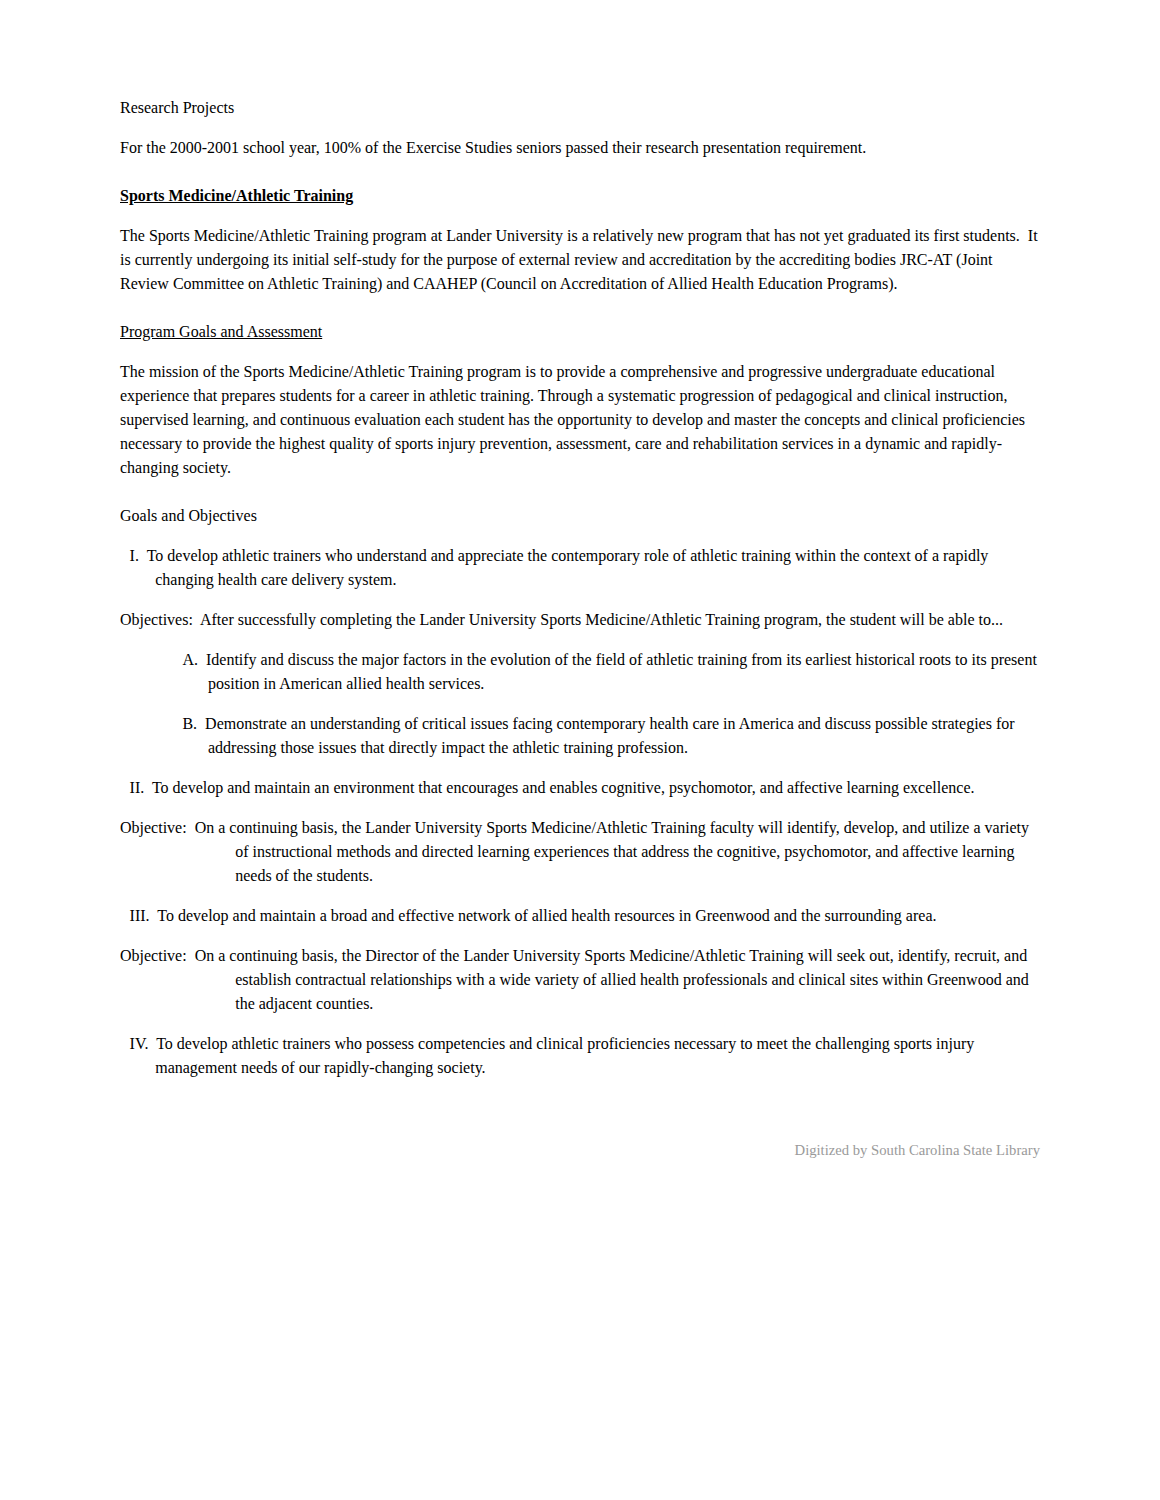Research Projects
For the 2000-2001 school year, 100% of the Exercise Studies seniors passed their research presentation requirement.
Sports Medicine/Athletic Training
The Sports Medicine/Athletic Training program at Lander University is a relatively new program that has not yet graduated its first students. It is currently undergoing its initial self-study for the purpose of external review and accreditation by the accrediting bodies JRC-AT (Joint Review Committee on Athletic Training) and CAAHEP (Council on Accreditation of Allied Health Education Programs).
Program Goals and Assessment
The mission of the Sports Medicine/Athletic Training program is to provide a comprehensive and progressive undergraduate educational experience that prepares students for a career in athletic training. Through a systematic progression of pedagogical and clinical instruction, supervised learning, and continuous evaluation each student has the opportunity to develop and master the concepts and clinical proficiencies necessary to provide the highest quality of sports injury prevention, assessment, care and rehabilitation services in a dynamic and rapidly-changing society.
Goals and Objectives
I. To develop athletic trainers who understand and appreciate the contemporary role of athletic training within the context of a rapidly changing health care delivery system.
Objectives: After successfully completing the Lander University Sports Medicine/Athletic Training program, the student will be able to...
A. Identify and discuss the major factors in the evolution of the field of athletic training from its earliest historical roots to its present position in American allied health services.
B. Demonstrate an understanding of critical issues facing contemporary health care in America and discuss possible strategies for addressing those issues that directly impact the athletic training profession.
II. To develop and maintain an environment that encourages and enables cognitive, psychomotor, and affective learning excellence.
Objective: On a continuing basis, the Lander University Sports Medicine/Athletic Training faculty will identify, develop, and utilize a variety of instructional methods and directed learning experiences that address the cognitive, psychomotor, and affective learning needs of the students.
III. To develop and maintain a broad and effective network of allied health resources in Greenwood and the surrounding area.
Objective: On a continuing basis, the Director of the Lander University Sports Medicine/Athletic Training will seek out, identify, recruit, and establish contractual relationships with a wide variety of allied health professionals and clinical sites within Greenwood and the adjacent counties.
IV. To develop athletic trainers who possess competencies and clinical proficiencies necessary to meet the challenging sports injury management needs of our rapidly-changing society.
Digitized by South Carolina State Library